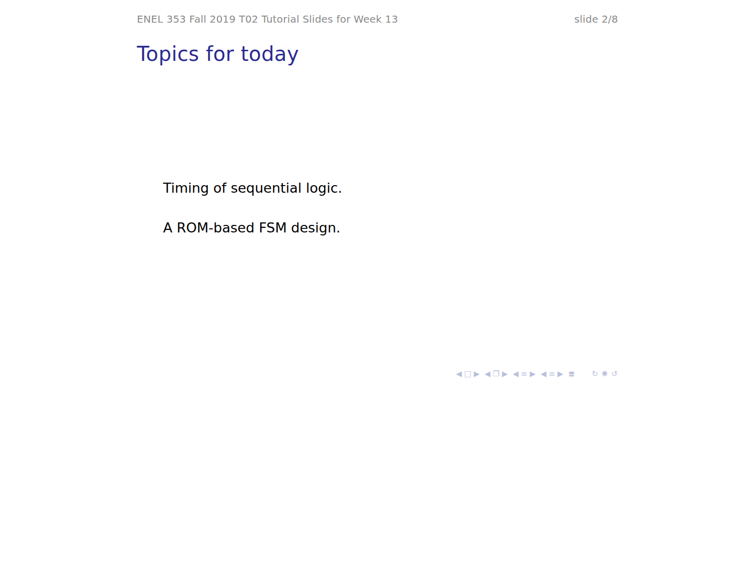ENEL 353 Fall 2019 T02 Tutorial Slides for Week 13
slide 2/8
Topics for today
Timing of sequential logic.
A ROM-based FSM design.
◀ □ ▶ ◀ ❐ ▶ ◀ ≡ ▶ ◀ ≡ ▶ ≡ ↻ ✺ ↺